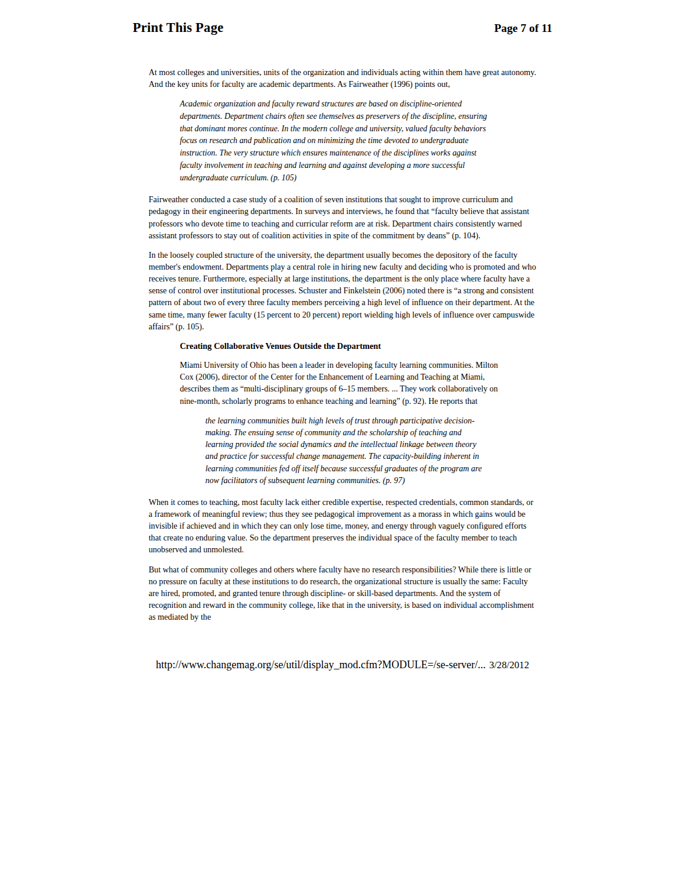Print This Page Page 7 of 11
At most colleges and universities, units of the organization and individuals acting within them have great autonomy. And the key units for faculty are academic departments. As Fairweather (1996) points out,
Academic organization and faculty reward structures are based on discipline-oriented departments. Department chairs often see themselves as preservers of the discipline, ensuring that dominant mores continue. In the modern college and university, valued faculty behaviors focus on research and publication and on minimizing the time devoted to undergraduate instruction. The very structure which ensures maintenance of the disciplines works against faculty involvement in teaching and learning and against developing a more successful undergraduate curriculum. (p. 105)
Fairweather conducted a case study of a coalition of seven institutions that sought to improve curriculum and pedagogy in their engineering departments. In surveys and interviews, he found that “faculty believe that assistant professors who devote time to teaching and curricular reform are at risk. Department chairs consistently warned assistant professors to stay out of coalition activities in spite of the commitment by deans” (p. 104).
In the loosely coupled structure of the university, the department usually becomes the depository of the faculty member's endowment. Departments play a central role in hiring new faculty and deciding who is promoted and who receives tenure. Furthermore, especially at large institutions, the department is the only place where faculty have a sense of control over institutional processes. Schuster and Finkelstein (2006) noted there is “a strong and consistent pattern of about two of every three faculty members perceiving a high level of influence on their department. At the same time, many fewer faculty (15 percent to 20 percent) report wielding high levels of influence over campuswide affairs” (p. 105).
Creating Collaborative Venues Outside the Department
Miami University of Ohio has been a leader in developing faculty learning communities. Milton Cox (2006), director of the Center for the Enhancement of Learning and Teaching at Miami, describes them as “multi-disciplinary groups of 6–15 members. ... They work collaboratively on nine-month, scholarly programs to enhance teaching and learning” (p. 92). He reports that
the learning communities built high levels of trust through participative decision-making. The ensuing sense of community and the scholarship of teaching and learning provided the social dynamics and the intellectual linkage between theory and practice for successful change management. The capacity-building inherent in learning communities fed off itself because successful graduates of the program are now facilitators of subsequent learning communities. (p. 97)
When it comes to teaching, most faculty lack either credible expertise, respected credentials, common standards, or a framework of meaningful review; thus they see pedagogical improvement as a morass in which gains would be invisible if achieved and in which they can only lose time, money, and energy through vaguely configured efforts that create no enduring value. So the department preserves the individual space of the faculty member to teach unobserved and unmolested.
But what of community colleges and others where faculty have no research responsibilities? While there is little or no pressure on faculty at these institutions to do research, the organizational structure is usually the same: Faculty are hired, promoted, and granted tenure through discipline- or skill-based departments. And the system of recognition and reward in the community college, like that in the university, is based on individual accomplishment as mediated by the
http://www.changemag.org/se/util/display_mod.cfm?MODULE=/se-server/... 3/28/2012